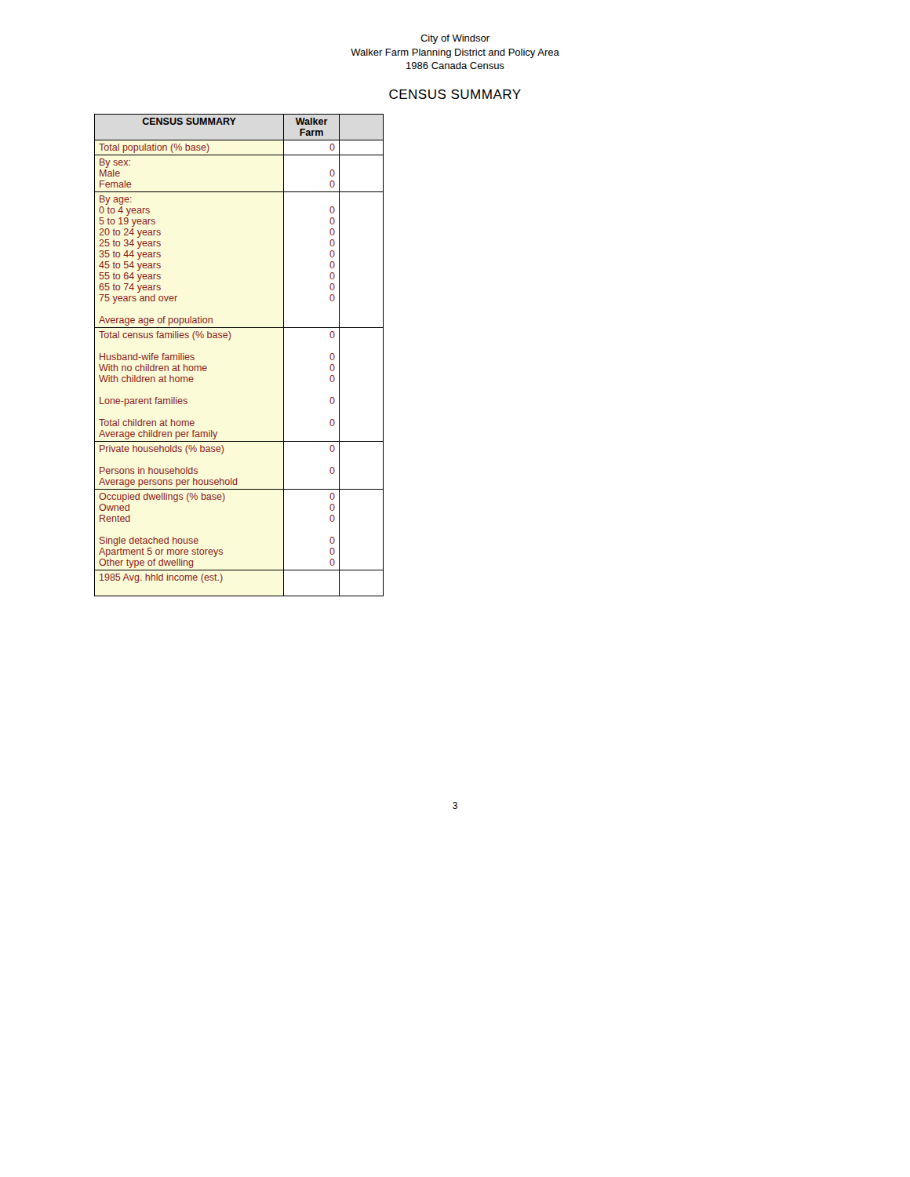City of Windsor
Walker Farm Planning District and Policy Area
1986 Canada Census
CENSUS SUMMARY
| CENSUS SUMMARY | Walker Farm | |
| --- | --- | --- |
| Total population (% base) | 0 | |
| By sex: Male Female | 0 0 | |
| By age: 0 to 4 years 5 to 19 years 20 to 24 years 25 to 34 years 35 to 44 years 45 to 54 years 55 to 64 years 65 to 74 years 75 years and over Average age of population | 0 0 0 0 0 0 0 0 0 | |
| Total census families (% base) Husband-wife families With no children at home With children at home Lone-parent families Total children at home Average children per family | 0 0 0 0 0 0 | |
| Private households (% base) Persons in households Average persons per household | 0 0 | |
| Occupied dwellings (% base) Owned Rented Single detached house Apartment 5 or more storeys Other type of dwelling | 0 0 0 0 0 0 | |
| 1985 Avg. hhld income (est.) | | |
3